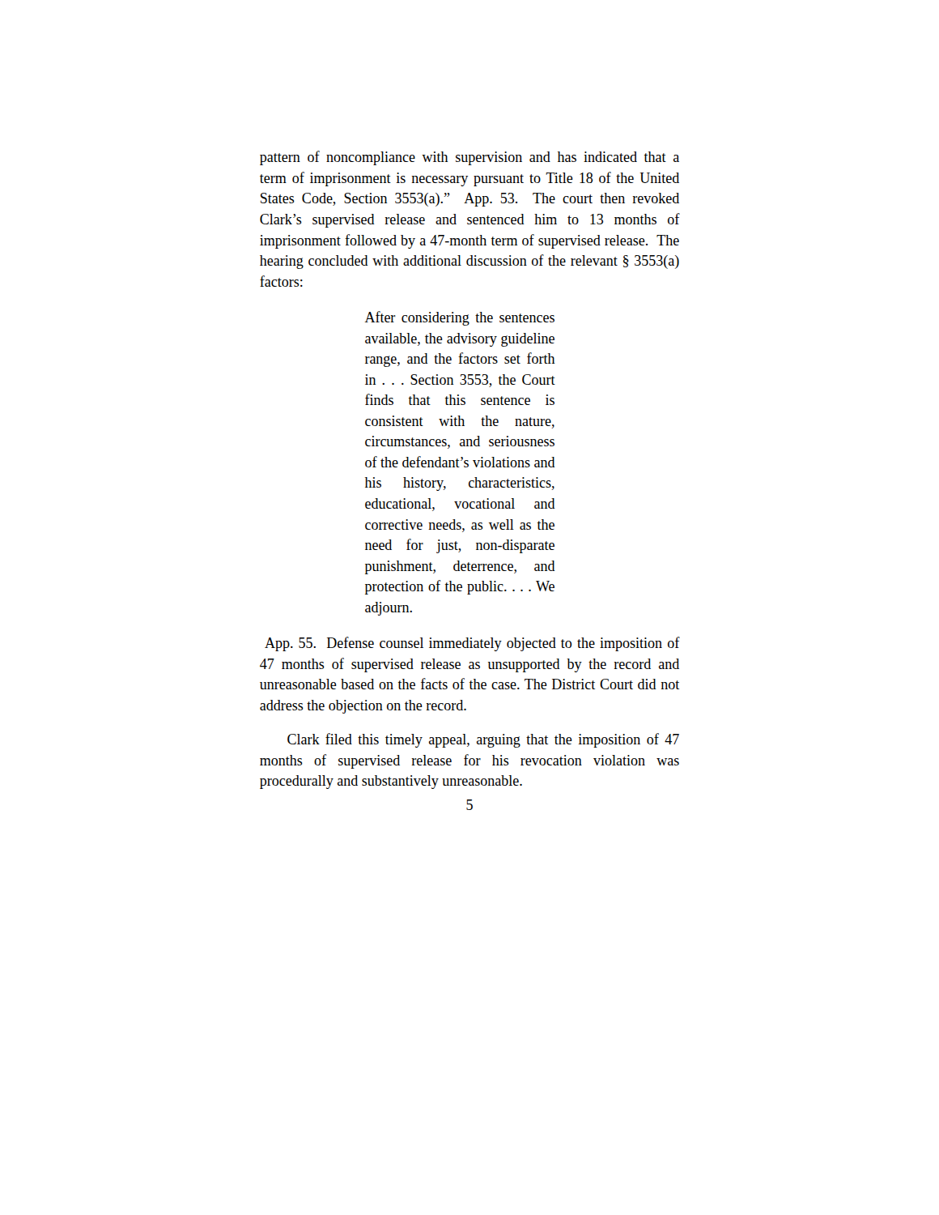pattern of noncompliance with supervision and has indicated that a term of imprisonment is necessary pursuant to Title 18 of the United States Code, Section 3553(a).” App. 53. The court then revoked Clark’s supervised release and sentenced him to 13 months of imprisonment followed by a 47-month term of supervised release. The hearing concluded with additional discussion of the relevant § 3553(a) factors:
After considering the sentences available, the advisory guideline range, and the factors set forth in . . . Section 3553, the Court finds that this sentence is consistent with the nature, circumstances, and seriousness of the defendant’s violations and his history, characteristics, educational, vocational and corrective needs, as well as the need for just, non-disparate punishment, deterrence, and protection of the public. . . . We adjourn.
App. 55. Defense counsel immediately objected to the imposition of 47 months of supervised release as unsupported by the record and unreasonable based on the facts of the case. The District Court did not address the objection on the record.
Clark filed this timely appeal, arguing that the imposition of 47 months of supervised release for his revocation violation was procedurally and substantively unreasonable.
5